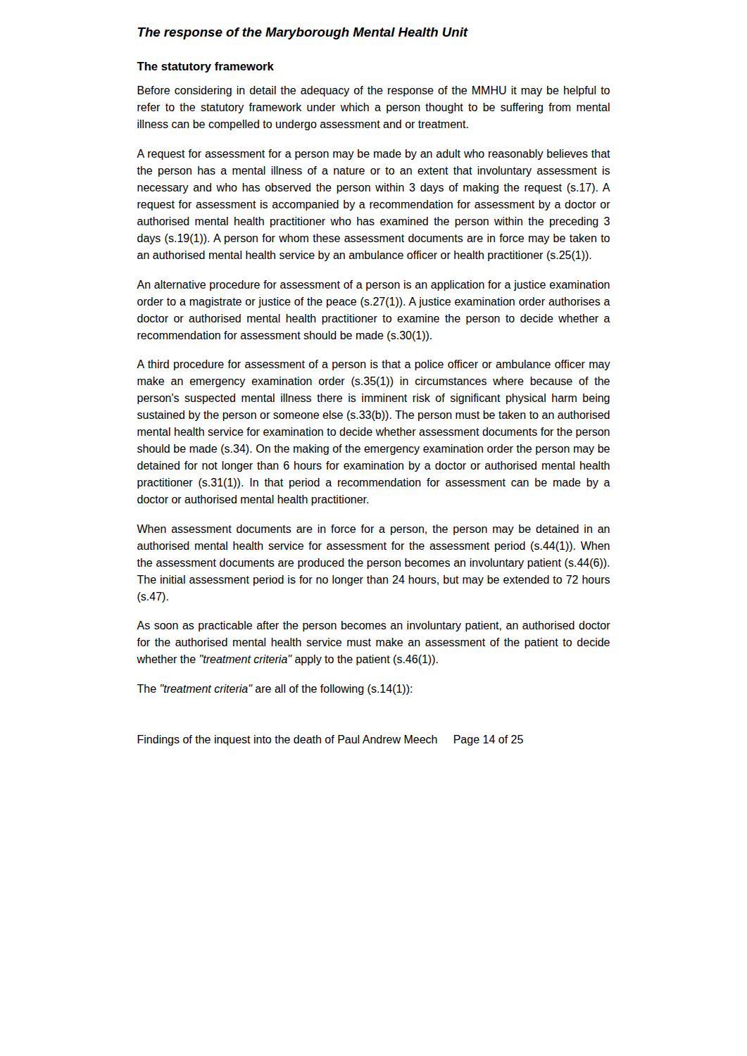The response of the Maryborough Mental Health Unit
The statutory framework
Before considering in detail the adequacy of the response of the MMHU it may be helpful to refer to the statutory framework under which a person thought to be suffering from mental illness can be compelled to undergo assessment and or treatment.
A request for assessment for a person may be made by an adult who reasonably believes that the person has a mental illness of a nature or to an extent that involuntary assessment is necessary and who has observed the person within 3 days of making the request (s.17). A request for assessment is accompanied by a recommendation for assessment by a doctor or authorised mental health practitioner who has examined the person within the preceding 3 days (s.19(1)). A person for whom these assessment documents are in force may be taken to an authorised mental health service by an ambulance officer or health practitioner (s.25(1)).
An alternative procedure for assessment of a person is an application for a justice examination order to a magistrate or justice of the peace (s.27(1)). A justice examination order authorises a doctor or authorised mental health practitioner to examine the person to decide whether a recommendation for assessment should be made (s.30(1)).
A third procedure for assessment of a person is that a police officer or ambulance officer may make an emergency examination order (s.35(1)) in circumstances where because of the person's suspected mental illness there is imminent risk of significant physical harm being sustained by the person or someone else (s.33(b)). The person must be taken to an authorised mental health service for examination to decide whether assessment documents for the person should be made (s.34). On the making of the emergency examination order the person may be detained for not longer than 6 hours for examination by a doctor or authorised mental health practitioner (s.31(1)). In that period a recommendation for assessment can be made by a doctor or authorised mental health practitioner.
When assessment documents are in force for a person, the person may be detained in an authorised mental health service for assessment for the assessment period (s.44(1)). When the assessment documents are produced the person becomes an involuntary patient (s.44(6)). The initial assessment period is for no longer than 24 hours, but may be extended to 72 hours (s.47).
As soon as practicable after the person becomes an involuntary patient, an authorised doctor for the authorised mental health service must make an assessment of the patient to decide whether the "treatment criteria" apply to the patient (s.46(1)).
The "treatment criteria" are all of the following (s.14(1)):
Findings of the inquest into the death of Paul Andrew Meech Page 14 of 25